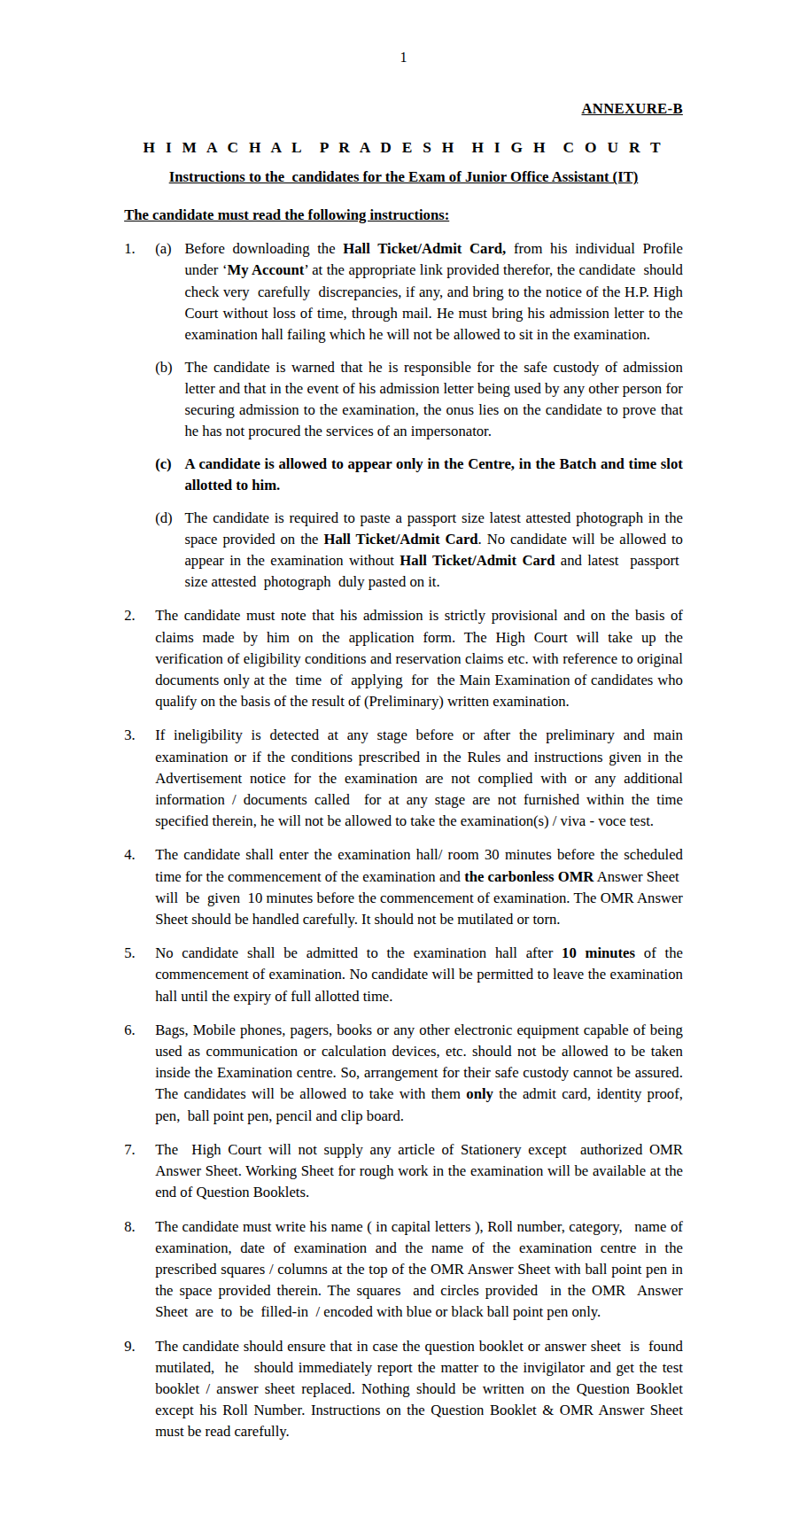1
ANNEXURE-B
H I M A C H A L P R A D E S H H I G H C O U R T
Instructions to the candidates for the Exam of Junior Office Assistant (IT)
The candidate must read the following instructions:
1.
(a) Before downloading the Hall Ticket/Admit Card, from his individual Profile under ‘My Account’ at the appropriate link provided therefor, the candidate should check very carefully discrepancies, if any, and bring to the notice of the H.P. High Court without loss of time, through mail. He must bring his admission letter to the examination hall failing which he will not be allowed to sit in the examination.
(b) The candidate is warned that he is responsible for the safe custody of admission letter and that in the event of his admission letter being used by any other person for securing admission to the examination, the onus lies on the candidate to prove that he has not procured the services of an impersonator.
(c) A candidate is allowed to appear only in the Centre, in the Batch and time slot allotted to him.
(d) The candidate is required to paste a passport size latest attested photograph in the space provided on the Hall Ticket/Admit Card. No candidate will be allowed to appear in the examination without Hall Ticket/Admit Card and latest passport size attested photograph duly pasted on it.
2. The candidate must note that his admission is strictly provisional and on the basis of claims made by him on the application form. The High Court will take up the verification of eligibility conditions and reservation claims etc. with reference to original documents only at the time of applying for the Main Examination of candidates who qualify on the basis of the result of (Preliminary) written examination.
3. If ineligibility is detected at any stage before or after the preliminary and main examination or if the conditions prescribed in the Rules and instructions given in the Advertisement notice for the examination are not complied with or any additional information / documents called for at any stage are not furnished within the time specified therein, he will not be allowed to take the examination(s) / viva - voce test.
4. The candidate shall enter the examination hall/ room 30 minutes before the scheduled time for the commencement of the examination and the carbonless OMR Answer Sheet will be given 10 minutes before the commencement of examination. The OMR Answer Sheet should be handled carefully. It should not be mutilated or torn.
5. No candidate shall be admitted to the examination hall after 10 minutes of the commencement of examination. No candidate will be permitted to leave the examination hall until the expiry of full allotted time.
6. Bags, Mobile phones, pagers, books or any other electronic equipment capable of being used as communication or calculation devices, etc. should not be allowed to be taken inside the Examination centre. So, arrangement for their safe custody cannot be assured. The candidates will be allowed to take with them only the admit card, identity proof, pen, ball point pen, pencil and clip board.
7. The High Court will not supply any article of Stationery except authorized OMR Answer Sheet. Working Sheet for rough work in the examination will be available at the end of Question Booklets.
8. The candidate must write his name ( in capital letters ), Roll number, category, name of examination, date of examination and the name of the examination centre in the prescribed squares / columns at the top of the OMR Answer Sheet with ball point pen in the space provided therein. The squares and circles provided in the OMR Answer Sheet are to be filled-in / encoded with blue or black ball point pen only.
9. The candidate should ensure that in case the question booklet or answer sheet is found mutilated, he should immediately report the matter to the invigilator and get the test booklet / answer sheet replaced. Nothing should be written on the Question Booklet except his Roll Number. Instructions on the Question Booklet & OMR Answer Sheet must be read carefully.